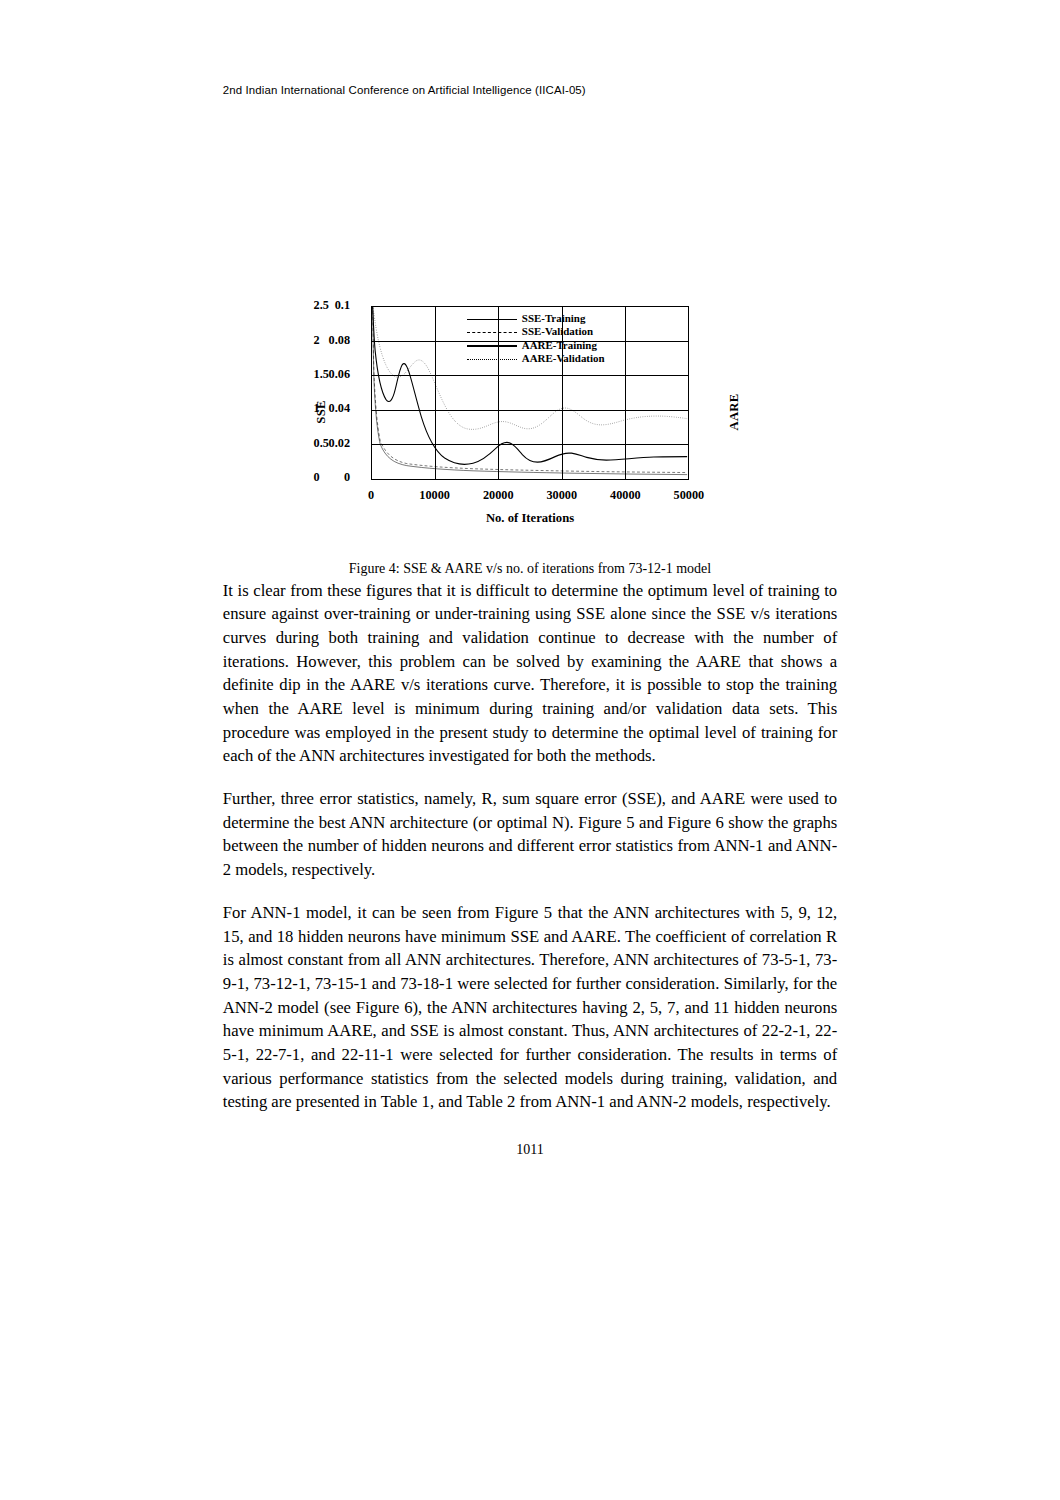2nd Indian International Conference on Artificial Intelligence (IICAI-05)
SSE
AARE
0.1
0.08
0.06
0.04
0.02
0
2.5
2
1.5
1
0.5
0
SSE-Training
SSE-Validation
AARE-Training
AARE-Validation
0
10000
20000
30000
40000
50000
No. of Iterations
Figure 4: SSE & AARE v/s no. of iterations from 73-12-1 model
It is clear from these figures that it is difficult to determine the optimum level of training to ensure against over-training or under-training using SSE alone since the SSE v/s iterations curves during both training and validation continue to decrease with the number of iterations. However, this problem can be solved by examining the AARE that shows a definite dip in the AARE v/s iterations curve. Therefore, it is possible to stop the training when the AARE level is minimum during training and/or validation data sets. This procedure was employed in the present study to determine the optimal level of training for each of the ANN architectures investigated for both the methods.
Further, three error statistics, namely, R, sum square error (SSE), and AARE were used to determine the best ANN architecture (or optimal N). Figure 5 and Figure 6 show the graphs between the number of hidden neurons and different error statistics from ANN-1 and ANN-2 models, respectively.
For ANN-1 model, it can be seen from Figure 5 that the ANN architectures with 5, 9, 12, 15, and 18 hidden neurons have minimum SSE and AARE. The coefficient of correlation R is almost constant from all ANN architectures. Therefore, ANN architectures of 73-5-1, 73-9-1, 73-12-1, 73-15-1 and 73-18-1 were selected for further consideration. Similarly, for the ANN-2 model (see Figure 6), the ANN architectures having 2, 5, 7, and 11 hidden neurons have minimum AARE, and SSE is almost constant. Thus, ANN architectures of 22-2-1, 22-5-1, 22-7-1, and 22-11-1 were selected for further consideration. The results in terms of various performance statistics from the selected models during training, validation, and testing are presented in Table 1, and Table 2 from ANN-1 and ANN-2 models, respectively.
1011